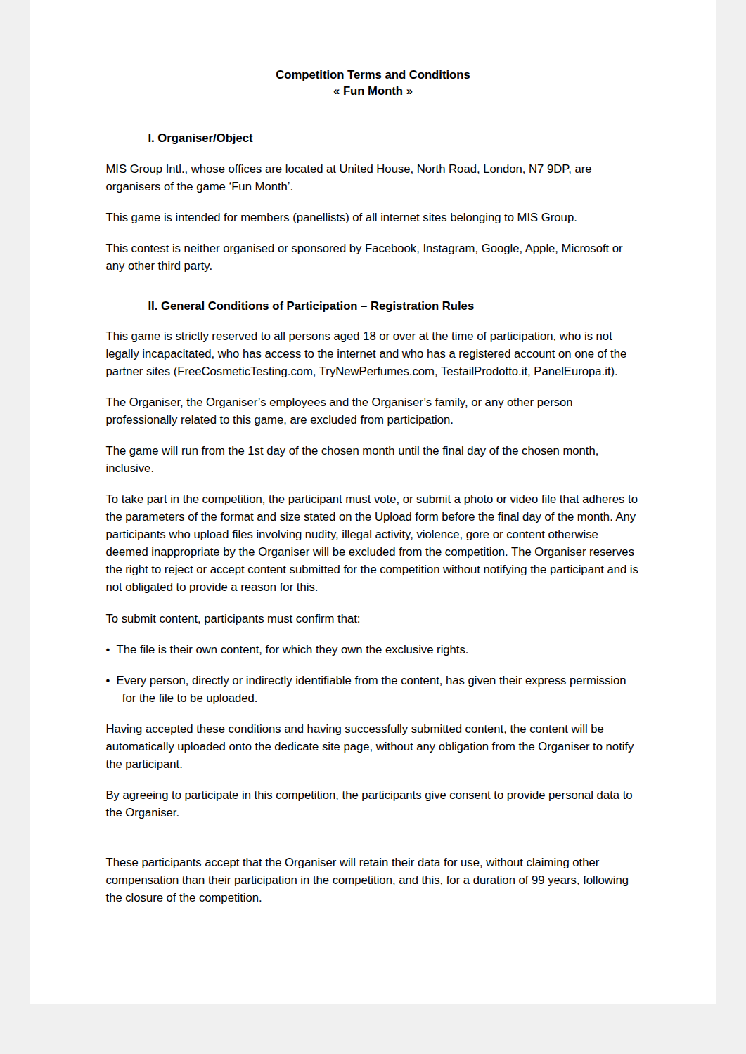Competition Terms and Conditions
« Fun Month »
I. Organiser/Object
MIS Group Intl., whose offices are located at United House, North Road, London, N7 9DP, are organisers of the game ‘Fun Month’.
This game is intended for members (panellists) of all internet sites belonging to MIS Group.
This contest is neither organised or sponsored by Facebook, Instagram, Google, Apple, Microsoft or any other third party.
II. General Conditions of Participation – Registration Rules
This game is strictly reserved to all persons aged 18 or over at the time of participation, who is not legally incapacitated, who has access to the internet and who has a registered account on one of the partner sites (FreeCosmeticTesting.com, TryNewPerfumes.com, TestailProdotto.it, PanelEuropa.it).
The Organiser, the Organiser’s employees and the Organiser’s family, or any other person professionally related to this game, are excluded from participation.
The game will run from the 1st day of the chosen month until the final day of the chosen month, inclusive.
To take part in the competition, the participant must vote, or submit a photo or video file that adheres to the parameters of the format and size stated on the Upload form before the final day of the month. Any participants who upload files involving nudity, illegal activity, violence, gore or content otherwise deemed inappropriate by the Organiser will be excluded from the competition. The Organiser reserves the right to reject or accept content submitted for the competition without notifying the participant and is not obligated to provide a reason for this.
To submit content, participants must confirm that:
The file is their own content, for which they own the exclusive rights.
Every person, directly or indirectly identifiable from the content, has given their express permission for the file to be uploaded.
Having accepted these conditions and having successfully submitted content, the content will be automatically uploaded onto the dedicate site page, without any obligation from the Organiser to notify the participant.
By agreeing to participate in this competition, the participants give consent to provide personal data to the Organiser.
These participants accept that the Organiser will retain their data for use, without claiming other compensation than their participation in the competition, and this, for a duration of 99 years, following the closure of the competition.